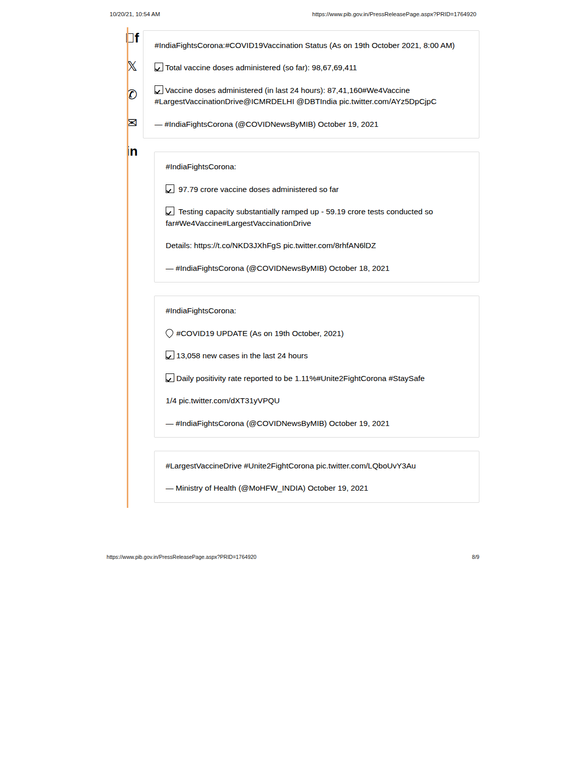10/20/21, 10:54 AM https://www.pib.gov.in/PressReleasePage.aspx?PRID=1764920
f
𝕏
✆
✉
in
#IndiaFightsCorona:#COVID19Vaccination Status (As on 19th October 2021, 8:00 AM)
Total vaccine doses administered (so far): 98,67,69,411
Vaccine doses administered (in last 24 hours): 87,41,160#We4Vaccine #LargestVaccinationDrive@ICMRDELHI @DBTIndia pic.twitter.com/AYz5DpCjpC
— #IndiaFightsCorona (@COVIDNewsByMIB) October 19, 2021
#IndiaFightsCorona:
97.79 crore vaccine doses administered so far
Testing capacity substantially ramped up - 59.19 crore tests conducted so far#We4Vaccine#LargestVaccinationDrive
Details: https://t.co/NKD3JXhFgS pic.twitter.com/8rhfAN6lDZ
— #IndiaFightsCorona (@COVIDNewsByMIB) October 18, 2021
#IndiaFightsCorona:
#COVID19 UPDATE (As on 19th October, 2021)
13,058 new cases in the last 24 hours
Daily positivity rate reported to be 1.11%#Unite2FightCorona #StaySafe
1/4 pic.twitter.com/dXT31yVPQU
— #IndiaFightsCorona (@COVIDNewsByMIB) October 19, 2021
#LargestVaccineDrive #Unite2FightCorona pic.twitter.com/LQboUvY3Au
— Ministry of Health (@MoHFW_INDIA) October 19, 2021
https://www.pib.gov.in/PressReleasePage.aspx?PRID=1764920 8/9